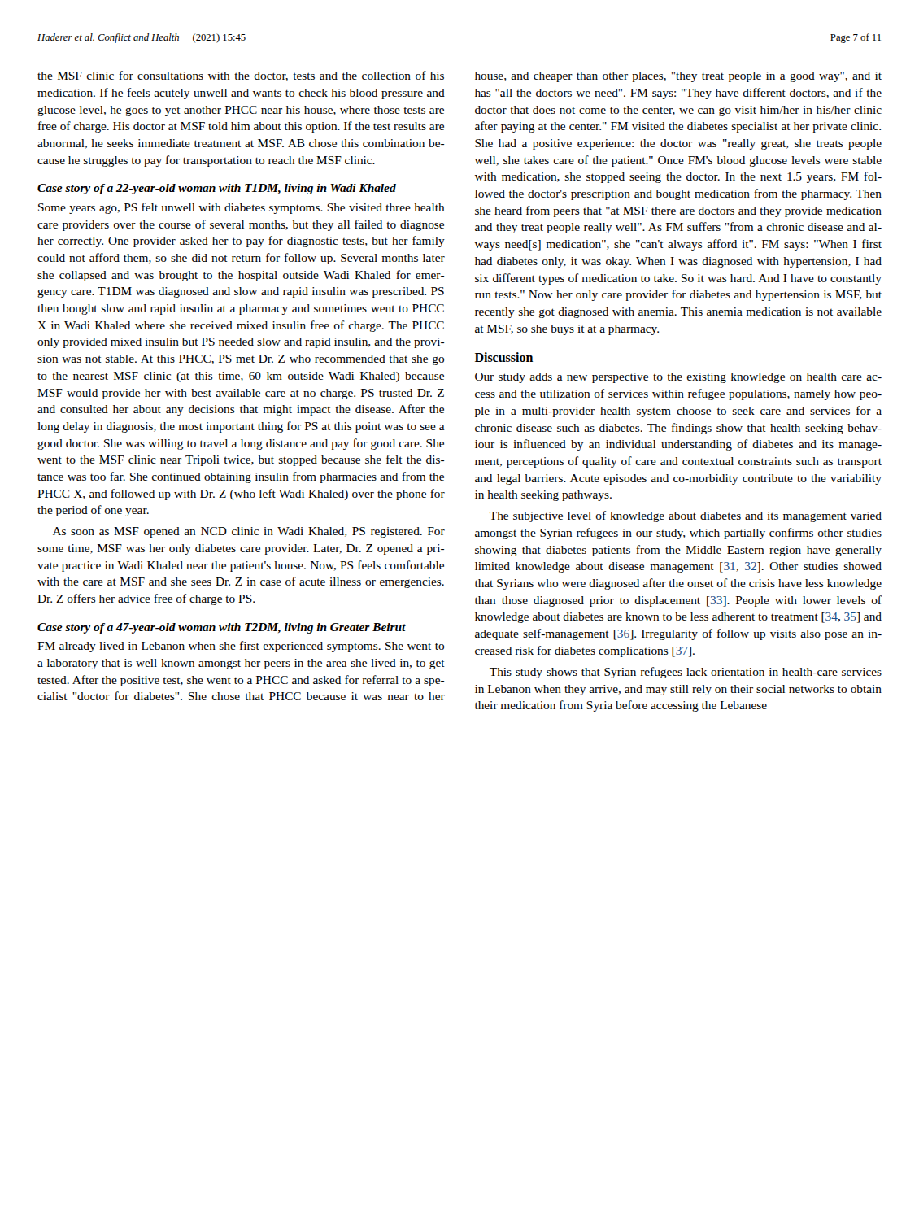Haderer et al. Conflict and Health (2021) 15:45
Page 7 of 11
the MSF clinic for consultations with the doctor, tests and the collection of his medication. If he feels acutely unwell and wants to check his blood pressure and glucose level, he goes to yet another PHCC near his house, where those tests are free of charge. His doctor at MSF told him about this option. If the test results are abnormal, he seeks immediate treatment at MSF. AB chose this combination because he struggles to pay for transportation to reach the MSF clinic.
Case story of a 22-year-old woman with T1DM, living in Wadi Khaled
Some years ago, PS felt unwell with diabetes symptoms. She visited three health care providers over the course of several months, but they all failed to diagnose her correctly. One provider asked her to pay for diagnostic tests, but her family could not afford them, so she did not return for follow up. Several months later she collapsed and was brought to the hospital outside Wadi Khaled for emergency care. T1DM was diagnosed and slow and rapid insulin was prescribed. PS then bought slow and rapid insulin at a pharmacy and sometimes went to PHCC X in Wadi Khaled where she received mixed insulin free of charge. The PHCC only provided mixed insulin but PS needed slow and rapid insulin, and the provision was not stable. At this PHCC, PS met Dr. Z who recommended that she go to the nearest MSF clinic (at this time, 60 km outside Wadi Khaled) because MSF would provide her with best available care at no charge. PS trusted Dr. Z and consulted her about any decisions that might impact the disease. After the long delay in diagnosis, the most important thing for PS at this point was to see a good doctor. She was willing to travel a long distance and pay for good care. She went to the MSF clinic near Tripoli twice, but stopped because she felt the distance was too far. She continued obtaining insulin from pharmacies and from the PHCC X, and followed up with Dr. Z (who left Wadi Khaled) over the phone for the period of one year.
As soon as MSF opened an NCD clinic in Wadi Khaled, PS registered. For some time, MSF was her only diabetes care provider. Later, Dr. Z opened a private practice in Wadi Khaled near the patient's house. Now, PS feels comfortable with the care at MSF and she sees Dr. Z in case of acute illness or emergencies. Dr. Z offers her advice free of charge to PS.
Case story of a 47-year-old woman with T2DM, living in Greater Beirut
FM already lived in Lebanon when she first experienced symptoms. She went to a laboratory that is well known amongst her peers in the area she lived in, to get tested. After the positive test, she went to a PHCC and asked for referral to a specialist "doctor for diabetes". She chose that PHCC because it was near to her house, and cheaper than other places, "they treat people in a good way", and it has "all the doctors we need". FM says: "They have different doctors, and if the doctor that does not come to the center, we can go visit him/her in his/her clinic after paying at the center." FM visited the diabetes specialist at her private clinic. She had a positive experience: the doctor was "really great, she treats people well, she takes care of the patient." Once FM's blood glucose levels were stable with medication, she stopped seeing the doctor. In the next 1.5 years, FM followed the doctor's prescription and bought medication from the pharmacy. Then she heard from peers that "at MSF there are doctors and they provide medication and they treat people really well". As FM suffers "from a chronic disease and always need[s] medication", she "can't always afford it". FM says: "When I first had diabetes only, it was okay. When I was diagnosed with hypertension, I had six different types of medication to take. So it was hard. And I have to constantly run tests." Now her only care provider for diabetes and hypertension is MSF, but recently she got diagnosed with anemia. This anemia medication is not available at MSF, so she buys it at a pharmacy.
Discussion
Our study adds a new perspective to the existing knowledge on health care access and the utilization of services within refugee populations, namely how people in a multi-provider health system choose to seek care and services for a chronic disease such as diabetes. The findings show that health seeking behaviour is influenced by an individual understanding of diabetes and its management, perceptions of quality of care and contextual constraints such as transport and legal barriers. Acute episodes and co-morbidity contribute to the variability in health seeking pathways.
The subjective level of knowledge about diabetes and its management varied amongst the Syrian refugees in our study, which partially confirms other studies showing that diabetes patients from the Middle Eastern region have generally limited knowledge about disease management [31, 32]. Other studies showed that Syrians who were diagnosed after the onset of the crisis have less knowledge than those diagnosed prior to displacement [33]. People with lower levels of knowledge about diabetes are known to be less adherent to treatment [34, 35] and adequate self-management [36]. Irregularity of follow up visits also pose an increased risk for diabetes complications [37].
This study shows that Syrian refugees lack orientation in health-care services in Lebanon when they arrive, and may still rely on their social networks to obtain their medication from Syria before accessing the Lebanese